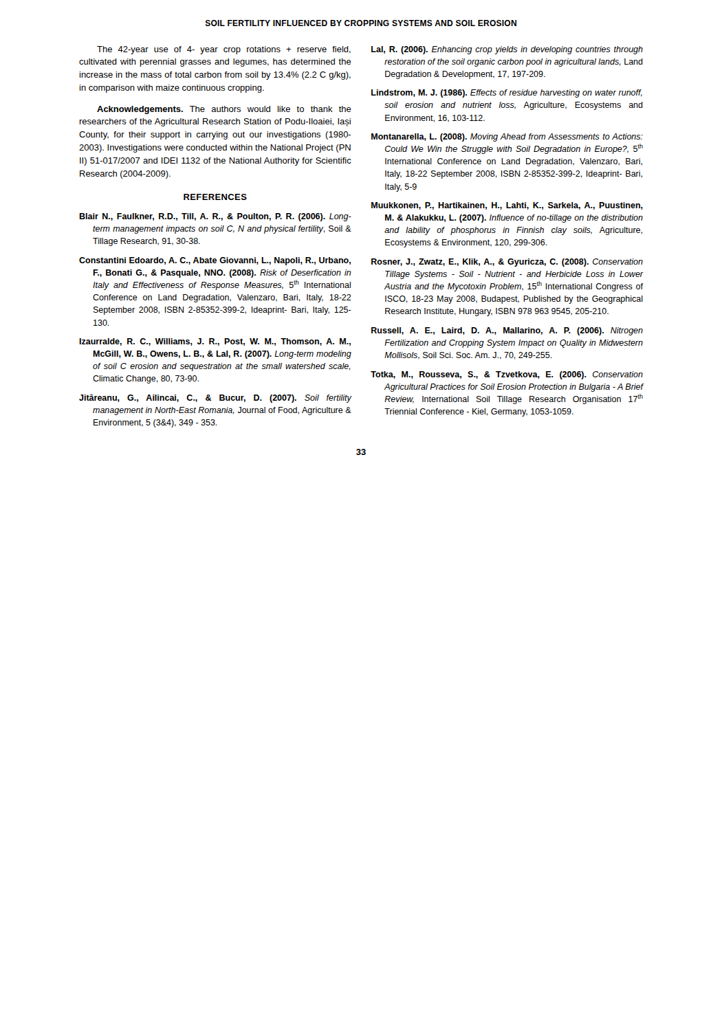SOIL FERTILITY INFLUENCED BY CROPPING SYSTEMS AND SOIL EROSION
The 42-year use of 4- year crop rotations + reserve field, cultivated with perennial grasses and legumes, has determined the increase in the mass of total carbon from soil by 13.4% (2.2 C g/kg), in comparison with maize continuous cropping.
Acknowledgements. The authors would like to thank the researchers of the Agricultural Research Station of Podu-Iloaiei, Iași County, for their support in carrying out our investigations (1980-2003). Investigations were conducted within the National Project (PN II) 51-017/2007 and IDEI 1132 of the National Authority for Scientific Research (2004-2009).
REFERENCES
Blair N., Faulkner, R.D., Till, A. R., & Poulton, P. R. (2006). Long-term management impacts on soil C, N and physical fertility, Soil & Tillage Research, 91, 30-38.
Constantini Edoardo, A. C., Abate Giovanni, L., Napoli, R., Urbano, F., Bonati G., & Pasquale, NNO. (2008). Risk of Deserfication in Italy and Effectiveness of Response Measures, 5th International Conference on Land Degradation, Valenzaro, Bari, Italy, 18-22 September 2008, ISBN 2-85352-399-2, Ideaprint- Bari, Italy, 125-130.
Izaurralde, R. C., Williams, J. R., Post, W. M., Thomson, A. M., McGill, W. B., Owens, L. B., & Lal, R. (2007). Long-term modeling of soil C erosion and sequestration at the small watershed scale, Climatic Change, 80, 73-90.
Jităreanu, G., Ailincai, C., & Bucur, D. (2007). Soil fertility management in North-East Romania, Journal of Food, Agriculture & Environment, 5 (3&4), 349 - 353.
Lal, R. (2006). Enhancing crop yields in developing countries through restoration of the soil organic carbon pool in agricultural lands, Land Degradation & Development, 17, 197-209.
Lindstrom, M. J. (1986). Effects of residue harvesting on water runoff, soil erosion and nutrient loss, Agriculture, Ecosystems and Environment, 16, 103-112.
Montanarella, L. (2008). Moving Ahead from Assessments to Actions: Could We Win the Struggle with Soil Degradation in Europe?, 5th International Conference on Land Degradation, Valenzaro, Bari, Italy, 18-22 September 2008, ISBN 2-85352-399-2, Ideaprint- Bari, Italy, 5-9
Muukkonen, P., Hartikainen, H., Lahti, K., Sarkela, A., Puustinen, M. & Alakukku, L. (2007). Influence of no-tillage on the distribution and lability of phosphorus in Finnish clay soils, Agriculture, Ecosystems & Environment, 120, 299-306.
Rosner, J., Zwatz, E., Klik, A., & Gyuricza, C. (2008). Conservation Tillage Systems - Soil - Nutrient - and Herbicide Loss in Lower Austria and the Mycotoxin Problem, 15th International Congress of ISCO, 18-23 May 2008, Budapest, Published by the Geographical Research Institute, Hungary, ISBN 978 963 9545, 205-210.
Russell, A. E., Laird, D. A., Mallarino, A. P. (2006). Nitrogen Fertilization and Cropping System Impact on Quality in Midwestern Mollisols, Soil Sci. Soc. Am. J., 70, 249-255.
Totka, M., Rousseva, S., & Tzvetkova, E. (2006). Conservation Agricultural Practices for Soil Erosion Protection in Bulgaria - A Brief Review, International Soil Tillage Research Organisation 17th Triennial Conference - Kiel, Germany, 1053-1059.
33